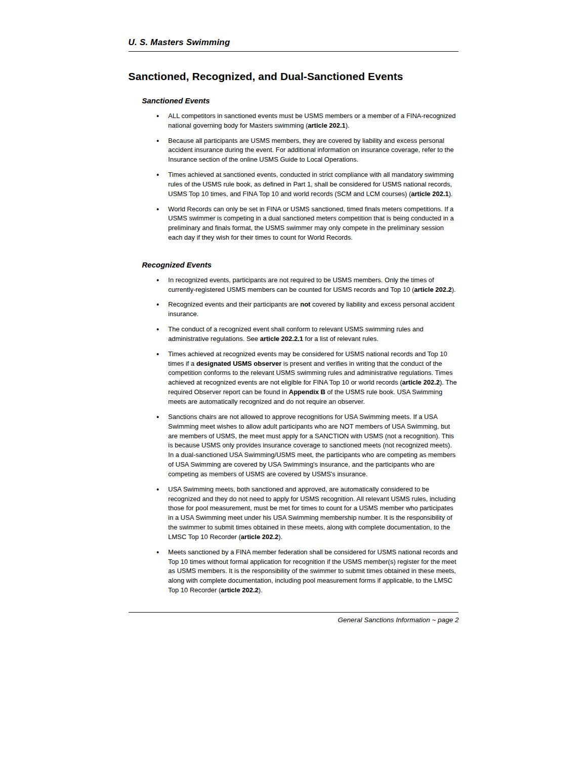U. S. Masters Swimming
Sanctioned, Recognized, and Dual-Sanctioned Events
Sanctioned Events
ALL competitors in sanctioned events must be USMS members or a member of a FINA-recognized national governing body for Masters swimming (article 202.1).
Because all participants are USMS members, they are covered by liability and excess personal accident insurance during the event. For additional information on insurance coverage, refer to the Insurance section of the online USMS Guide to Local Operations.
Times achieved at sanctioned events, conducted in strict compliance with all mandatory swimming rules of the USMS rule book, as defined in Part 1, shall be considered for USMS national records, USMS Top 10 times, and FINA Top 10 and world records (SCM and LCM courses) (article 202.1).
World Records can only be set in FINA or USMS sanctioned, timed finals meters competitions. If a USMS swimmer is competing in a dual sanctioned meters competition that is being conducted in a preliminary and finals format, the USMS swimmer may only compete in the preliminary session each day if they wish for their times to count for World Records.
Recognized Events
In recognized events, participants are not required to be USMS members. Only the times of currently-registered USMS members can be counted for USMS records and Top 10 (article 202.2).
Recognized events and their participants are not covered by liability and excess personal accident insurance.
The conduct of a recognized event shall conform to relevant USMS swimming rules and administrative regulations. See article 202.2.1 for a list of relevant rules.
Times achieved at recognized events may be considered for USMS national records and Top 10 times if a designated USMS observer is present and verifies in writing that the conduct of the competition conforms to the relevant USMS swimming rules and administrative regulations. Times achieved at recognized events are not eligible for FINA Top 10 or world records (article 202.2). The required Observer report can be found in Appendix B of the USMS rule book. USA Swimming meets are automatically recognized and do not require an observer.
Sanctions chairs are not allowed to approve recognitions for USA Swimming meets. If a USA Swimming meet wishes to allow adult participants who are NOT members of USA Swimming, but are members of USMS, the meet must apply for a SANCTION with USMS (not a recognition). This is because USMS only provides insurance coverage to sanctioned meets (not recognized meets). In a dual-sanctioned USA Swimming/USMS meet, the participants who are competing as members of USA Swimming are covered by USA Swimming's insurance, and the participants who are competing as members of USMS are covered by USMS's insurance.
USA Swimming meets, both sanctioned and approved, are automatically considered to be recognized and they do not need to apply for USMS recognition. All relevant USMS rules, including those for pool measurement, must be met for times to count for a USMS member who participates in a USA Swimming meet under his USA Swimming membership number. It is the responsibility of the swimmer to submit times obtained in these meets, along with complete documentation, to the LMSC Top 10 Recorder (article 202.2).
Meets sanctioned by a FINA member federation shall be considered for USMS national records and Top 10 times without formal application for recognition if the USMS member(s) register for the meet as USMS members. It is the responsibility of the swimmer to submit times obtained in these meets, along with complete documentation, including pool measurement forms if applicable, to the LMSC Top 10 Recorder (article 202.2).
General Sanctions Information ~ page 2